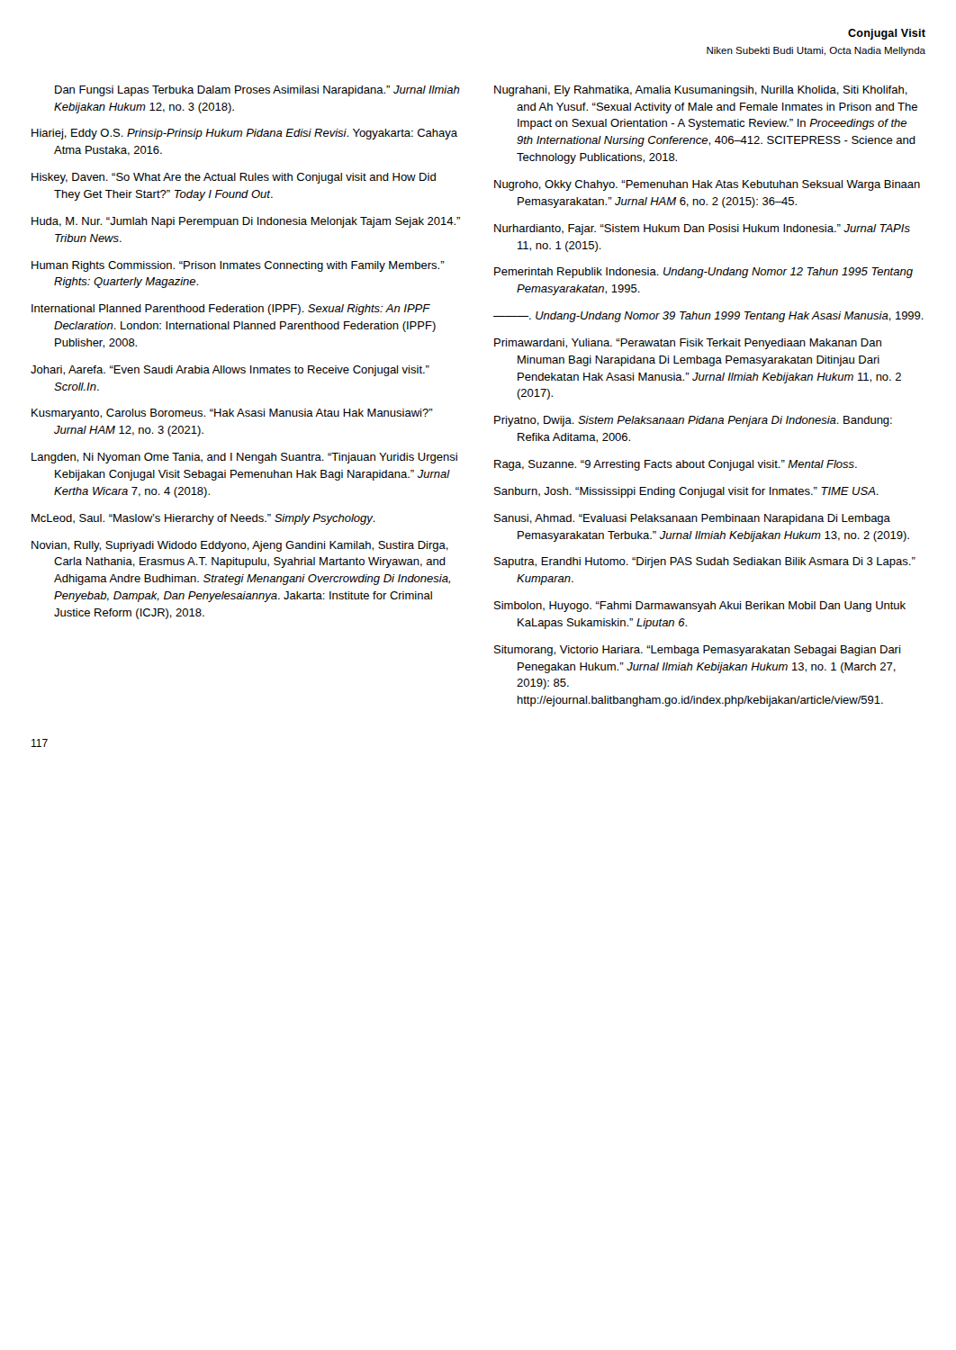Conjugal Visit
Niken Subekti Budi Utami, Octa Nadia Mellynda
Dan Fungsi Lapas Terbuka Dalam Proses Asimilasi Narapidana.” Jurnal Ilmiah Kebijakan Hukum 12, no. 3 (2018).
Hiariej, Eddy O.S. Prinsip-Prinsip Hukum Pidana Edisi Revisi. Yogyakarta: Cahaya Atma Pustaka, 2016.
Hiskey, Daven. “So What Are the Actual Rules with Conjugal visit and How Did They Get Their Start?” Today I Found Out.
Huda, M. Nur. “Jumlah Napi Perempuan Di Indonesia Melonjak Tajam Sejak 2014.” Tribun News.
Human Rights Commission. “Prison Inmates Connecting with Family Members.” Rights: Quarterly Magazine.
International Planned Parenthood Federation (IPPF). Sexual Rights: An IPPF Declaration. London: International Planned Parenthood Federation (IPPF) Publisher, 2008.
Johari, Aarefa. “Even Saudi Arabia Allows Inmates to Receive Conjugal visit.” Scroll.In.
Kusmaryanto, Carolus Boromeus. “Hak Asasi Manusia Atau Hak Manusiawi?” Jurnal HAM 12, no. 3 (2021).
Langden, Ni Nyoman Ome Tania, and I Nengah Suantra. “Tinjauan Yuridis Urgensi Kebijakan Conjugal Visit Sebagai Pemenuhan Hak Bagi Narapidana.” Jurnal Kertha Wicara 7, no. 4 (2018).
McLeod, Saul. “Maslow’s Hierarchy of Needs.” Simply Psychology.
Novian, Rully, Supriyadi Widodo Eddyono, Ajeng Gandini Kamilah, Sustira Dirga, Carla Nathania, Erasmus A.T. Napitupulu, Syahrial Martanto Wiryawan, and Adhigama Andre Budhiman. Strategi Menangani Overcrowding Di Indonesia, Penyebab, Dampak, Dan Penyelesaiannya. Jakarta: Institute for Criminal Justice Reform (ICJR), 2018.
Nugrahani, Ely Rahmatika, Amalia Kusumaningsih, Nurilla Kholida, Siti Kholifah, and Ah Yusuf. “Sexual Activity of Male and Female Inmates in Prison and The Impact on Sexual Orientation - A Systematic Review.” In Proceedings of the 9th International Nursing Conference, 406–412. SCITEPRESS - Science and Technology Publications, 2018.
Nugroho, Okky Chahyo. “Pemenuhan Hak Atas Kebutuhan Seksual Warga Binaan Pemasyarakatan.” Jurnal HAM 6, no. 2 (2015): 36–45.
Nurhardianto, Fajar. “Sistem Hukum Dan Posisi Hukum Indonesia.” Jurnal TAPIs 11, no. 1 (2015).
Pemerintah Republik Indonesia. Undang-Undang Nomor 12 Tahun 1995 Tentang Pemasyarakatan, 1995.
———. Undang-Undang Nomor 39 Tahun 1999 Tentang Hak Asasi Manusia, 1999.
Primawardani, Yuliana. “Perawatan Fisik Terkait Penyediaan Makanan Dan Minuman Bagi Narapidana Di Lembaga Pemasyarakatan Ditinjau Dari Pendekatan Hak Asasi Manusia.” Jurnal Ilmiah Kebijakan Hukum 11, no. 2 (2017).
Priyatno, Dwija. Sistem Pelaksanaan Pidana Penjara Di Indonesia. Bandung: Refika Aditama, 2006.
Raga, Suzanne. “9 Arresting Facts about Conjugal visit.” Mental Floss.
Sanburn, Josh. “Mississippi Ending Conjugal visit for Inmates.” TIME USA.
Sanusi, Ahmad. “Evaluasi Pelaksanaan Pembinaan Narapidana Di Lembaga Pemasyarakatan Terbuka.” Jurnal Ilmiah Kebijakan Hukum 13, no. 2 (2019).
Saputra, Erandhi Hutomo. “Dirjen PAS Sudah Sediakan Bilik Asmara Di 3 Lapas.” Kumparan.
Simbolon, Huyogo. “Fahmi Darmawansyah Akui Berikan Mobil Dan Uang Untuk KaLapas Sukamiskin.” Liputan 6.
Situmorang, Victorio Hariara. “Lembaga Pemasyarakatan Sebagai Bagian Dari Penegakan Hukum.” Jurnal Ilmiah Kebijakan Hukum 13, no. 1 (March 27, 2019): 85. http://ejournal.balitbangham.go.id/index.php/kebijakan/article/view/591.
117